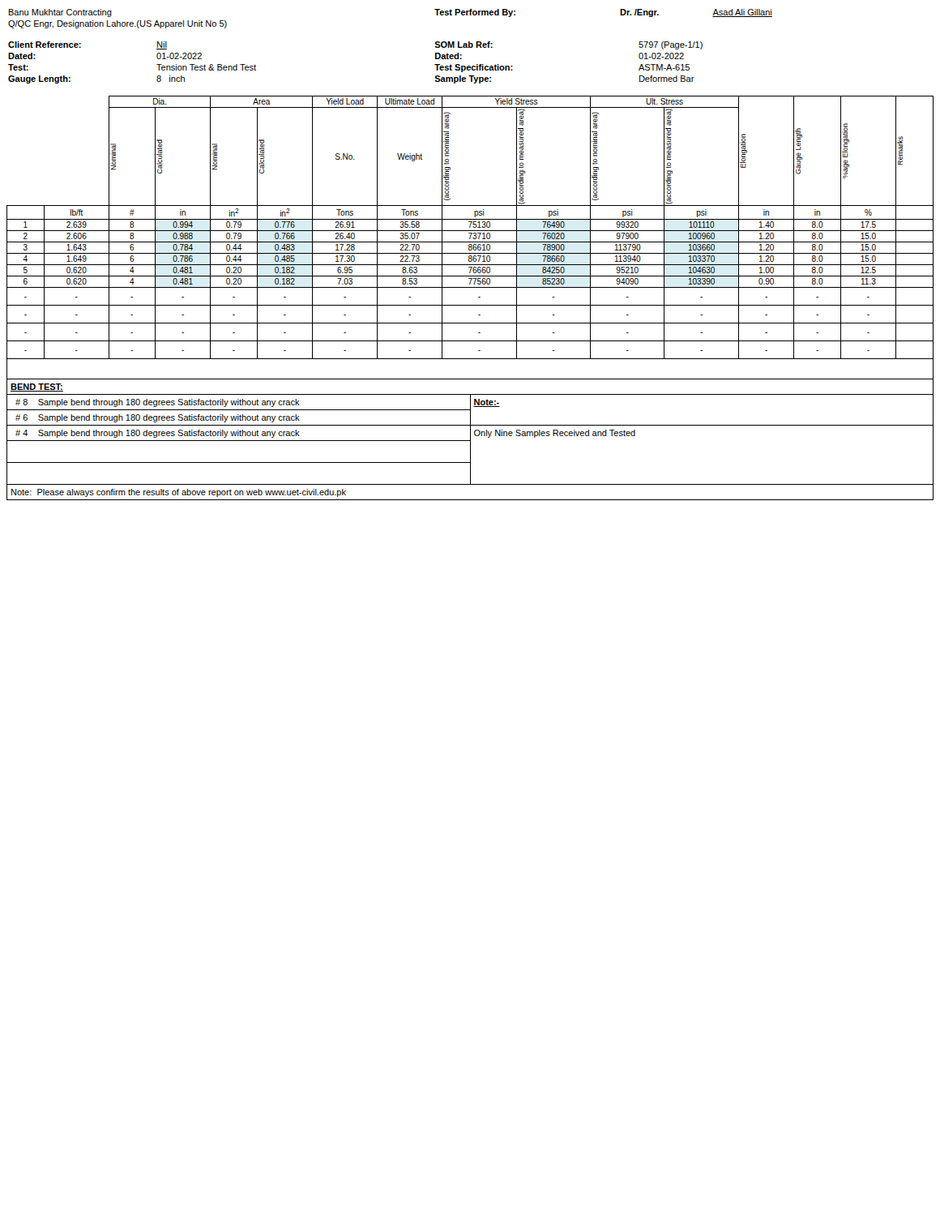| Banu Mukhtar Contracting | Test Performed By: | Dr. /Engr. | Asad Ali Gillani |
| Q/QC Engr, Designation Lahore.(US Apparel Unit No 5) |
| Client Reference: | Nil | SOM Lab Ref: | 5797 (Page-1/1) |
| Dated: | 01-02-2022 | Dated: | 01-02-2022 |
| Test: | Tension Test & Bend Test | Test Specification: | ASTM-A-615 |
| Gauge Length: | 8 inch | Sample Type: | Deformed Bar |
| | | Dia. | Area | Yield Load | Ultimate Load | Yield Stress | Ult. Stress | Elongation | Gauge Length | %age Elongation | Remarks |
| Nominal | Calculated | Nominal | Calculated | (according to nominal area) | (according to measured area) | (according to nominal area) | (according to measured area) |
| S.No. | Weight | | |
| | lb/ft | # | in | in 2 | in 2 | Tons | Tons | psi | psi | psi | psi | in | in | % | |
| 1 | 2.639 | 8 | 0.994 | 0.79 | 0.776 | 26.91 | 35.58 | 75130 | 76490 | 99320 | 101110 | 1.40 | 8.0 | 17.5 | |
| 2 | 2.606 | 8 | 0.988 | 0.79 | 0.766 | 26.40 | 35.07 | 73710 | 76020 | 97900 | 100960 | 1.20 | 8.0 | 15.0 | |
| 3 | 1.643 | 6 | 0.784 | 0.44 | 0.483 | 17.28 | 22.70 | 86610 | 78900 | 113790 | 103660 | 1.20 | 8.0 | 15.0 | |
| 4 | 1.649 | 6 | 0.786 | 0.44 | 0.485 | 17.30 | 22.73 | 86710 | 78660 | 113940 | 103370 | 1.20 | 8.0 | 15.0 | |
| 5 | 0.620 | 4 | 0.481 | 0.20 | 0.182 | 6.95 | 8.63 | 76660 | 84250 | 95210 | 104630 | 1.00 | 8.0 | 12.5 | |
| 6 | 0.620 | 4 | 0.481 | 0.20 | 0.182 | 7.03 | 8.53 | 77560 | 85230 | 94090 | 103390 | 0.90 | 8.0 | 11.3 | |
| - | - | - | - | - | - | - | - | - | - | - | - | - | - | - | |
| - | - | - | - | - | - | - | - | - | - | - | - | - | - | - | |
| - | - | - | - | - | - | - | - | - | - | - | - | - | - | - | |
| - | - | - | - | - | - | - | - | - | - | - | - | - | - | - | |
| BEND TEST: |
| # 8 Sample bend through 180 degrees Satisfactorily without any crack | Note:- |
| # 6 Sample bend through 180 degrees Satisfactorily without any crack |
| # 4 Sample bend through 180 degrees Satisfactorily without any crack | Only Nine Samples Received and Tested |
| Note: Please always confirm the results of above report on web www.uet-civil.edu.pk |